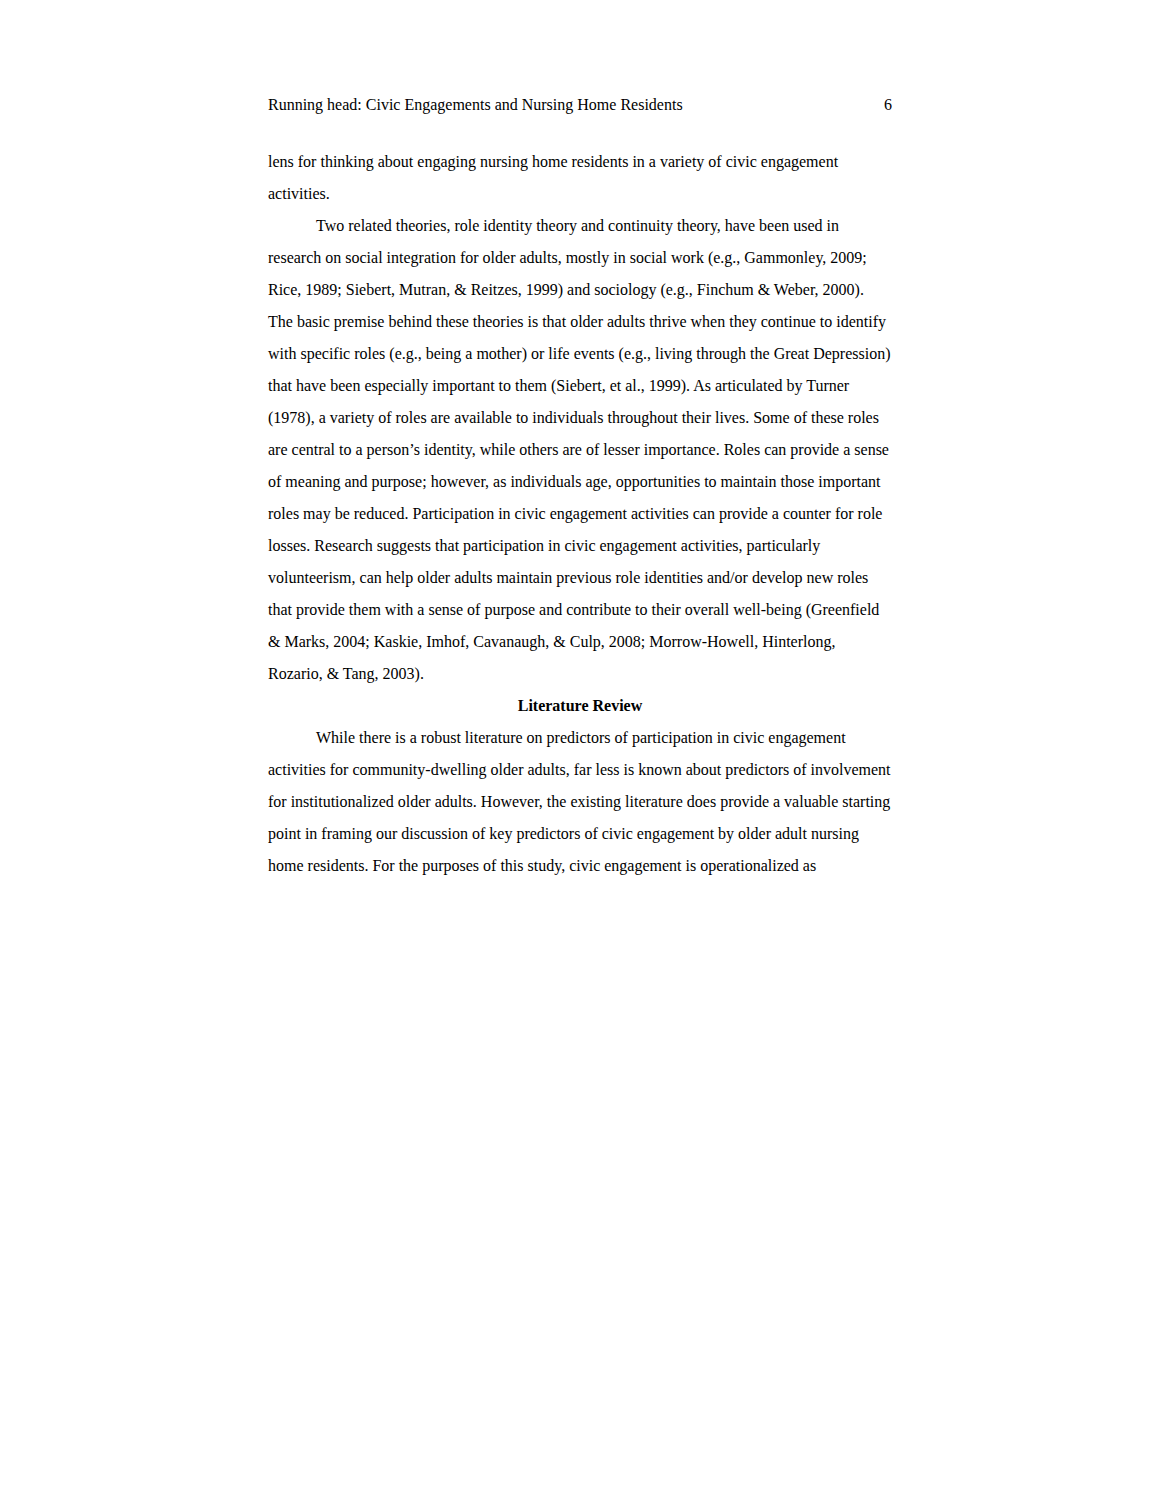Running head: Civic Engagements and Nursing Home Residents 6
lens for thinking about engaging nursing home residents in a variety of civic engagement activities.
Two related theories, role identity theory and continuity theory, have been used in research on social integration for older adults, mostly in social work (e.g., Gammonley, 2009; Rice, 1989; Siebert, Mutran, & Reitzes, 1999) and sociology (e.g., Finchum & Weber, 2000). The basic premise behind these theories is that older adults thrive when they continue to identify with specific roles (e.g., being a mother) or life events (e.g., living through the Great Depression) that have been especially important to them (Siebert, et al., 1999). As articulated by Turner (1978), a variety of roles are available to individuals throughout their lives. Some of these roles are central to a person’s identity, while others are of lesser importance. Roles can provide a sense of meaning and purpose; however, as individuals age, opportunities to maintain those important roles may be reduced. Participation in civic engagement activities can provide a counter for role losses. Research suggests that participation in civic engagement activities, particularly volunteerism, can help older adults maintain previous role identities and/or develop new roles that provide them with a sense of purpose and contribute to their overall well-being (Greenfield & Marks, 2004; Kaskie, Imhof, Cavanaugh, & Culp, 2008; Morrow-Howell, Hinterlong, Rozario, & Tang, 2003).
Literature Review
While there is a robust literature on predictors of participation in civic engagement activities for community-dwelling older adults, far less is known about predictors of involvement for institutionalized older adults. However, the existing literature does provide a valuable starting point in framing our discussion of key predictors of civic engagement by older adult nursing home residents. For the purposes of this study, civic engagement is operationalized as